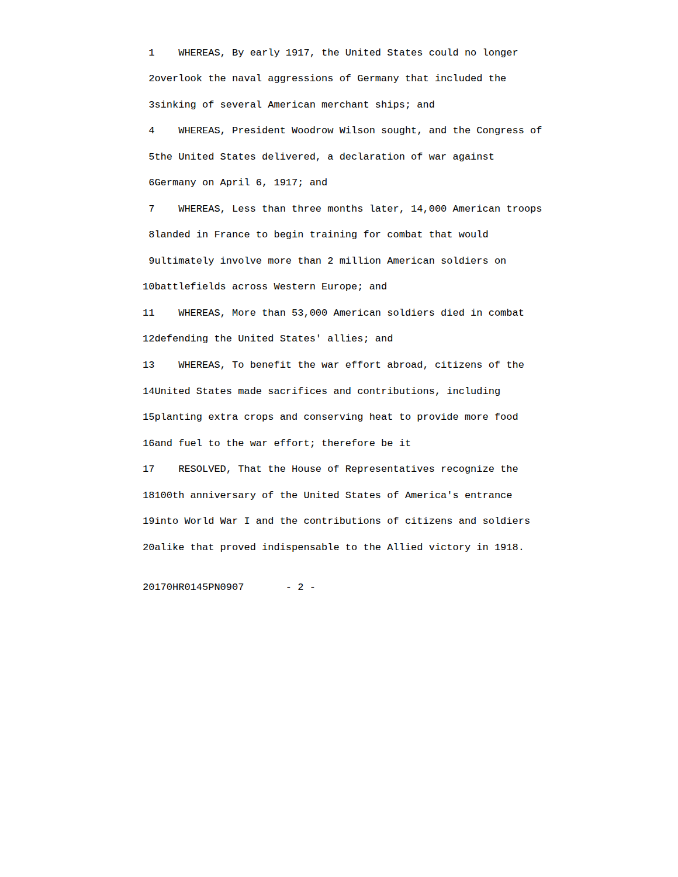| 1 | WHEREAS, By early 1917, the United States could no longer |
| 2 | overlook the naval aggressions of Germany that included the |
| 3 | sinking of several American merchant ships; and |
| 4 | WHEREAS, President Woodrow Wilson sought, and the Congress of |
| 5 | the United States delivered, a declaration of war against |
| 6 | Germany on April 6, 1917; and |
| 7 | WHEREAS, Less than three months later, 14,000 American troops |
| 8 | landed in France to begin training for combat that would |
| 9 | ultimately involve more than 2 million American soldiers on |
| 10 | battlefields across Western Europe; and |
| 11 | WHEREAS, More than 53,000 American soldiers died in combat |
| 12 | defending the United States' allies; and |
| 13 | WHEREAS, To benefit the war effort abroad, citizens of the |
| 14 | United States made sacrifices and contributions, including |
| 15 | planting extra crops and conserving heat to provide more food |
| 16 | and fuel to the war effort; therefore be it |
| 17 | RESOLVED, That the House of Representatives recognize the |
| 18 | 100th anniversary of the United States of America's entrance |
| 19 | into World War I and the contributions of citizens and soldiers |
| 20 | alike that proved indispensable to the Allied victory in 1918. |
20170HR0145PN0907 - 2 -